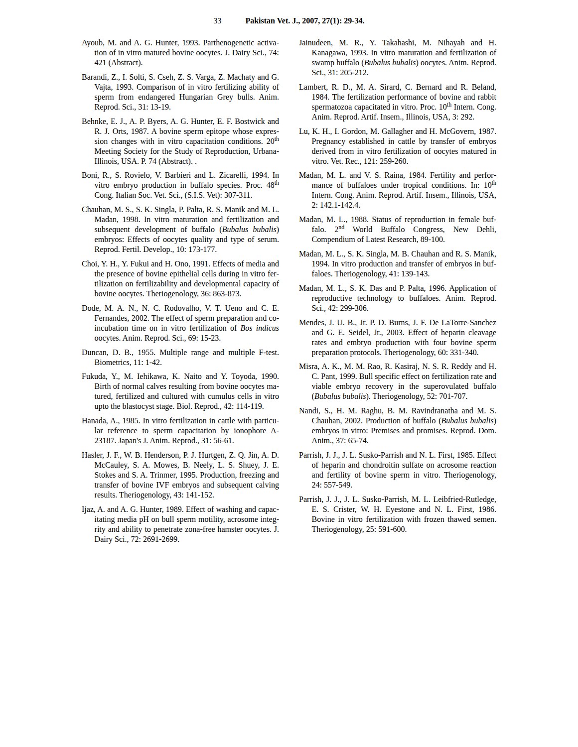33 Pakistan Vet. J., 2007, 27(1): 29-34.
Ayoub, M. and A. G. Hunter, 1993. Parthenogenetic activation of in vitro matured bovine oocytes. J. Dairy Sci., 74: 421 (Abstract).
Barandi, Z., I. Solti, S. Cseh, Z. S. Varga, Z. Machaty and G. Vajta, 1993. Comparison of in vitro fertilizing ability of sperm from endangered Hungarian Grey bulls. Anim. Reprod. Sci., 31: 13-19.
Behnke, E. J., A. P. Byers, A. G. Hunter, E. F. Bostwick and R. J. Orts, 1987. A bovine sperm epitope whose expression changes with in vitro capacitation conditions. 20th Meeting Society for the Study of Reproduction, Urbana-Illinois, USA. P. 74 (Abstract). .
Boni, R., S. Rovielo, V. Barbieri and L. Zicarelli, 1994. In vitro embryo production in buffalo species. Proc. 48th Cong. Italian Soc. Vet. Sci., (S.I.S. Vet): 307-311.
Chauhan, M. S., S. K. Singla, P. Palta, R. S. Manik and M. L. Madan, 1998. In vitro maturation and fertilization and subsequent development of buffalo (Bubalus bubalis) embryos: Effects of oocytes quality and type of serum. Reprod. Fertil. Develop., 10: 173-177.
Choi, Y. H., Y. Fukui and H. Ono, 1991. Effects of media and the presence of bovine epithelial cells during in vitro fertilization on fertilizability and developmental capacity of bovine oocytes. Theriogenology, 36: 863-873.
Dode, M. A. N., N. C. Rodovalho, V. T. Ueno and C. E. Fernandes, 2002. The effect of sperm preparation and co-incubation time on in vitro fertilization of Bos indicus oocytes. Anim. Reprod. Sci., 69: 15-23.
Duncan, D. B., 1955. Multiple range and multiple F-test. Biometrics, 11: 1-42.
Fukuda, Y., M. Iehikawa, K. Naito and Y. Toyoda, 1990. Birth of normal calves resulting from bovine oocytes matured, fertilized and cultured with cumulus cells in vitro upto the blastocyst stage. Biol. Reprod., 42: 114-119.
Hanada, A., 1985. In vitro fertilization in cattle with particular reference to sperm capacitation by ionophore A-23187. Japan's J. Anim. Reprod., 31: 56-61.
Hasler, J. F., W. B. Henderson, P. J. Hurtgen, Z. Q. Jin, A. D. McCauley, S. A. Mowes, B. Neely, L. S. Shuey, J. E. Stokes and S. A. Trinmer, 1995. Production, freezing and transfer of bovine IVF embryos and subsequent calving results. Theriogenology, 43: 141-152.
Ijaz, A. and A. G. Hunter, 1989. Effect of washing and capacitating media pH on bull sperm motility, acrosome integrity and ability to penetrate zona-free hamster oocytes. J. Dairy Sci., 72: 2691-2699.
Jainudeen, M. R., Y. Takahashi, M. Nihayah and H. Kanagawa, 1993. In vitro maturation and fertilization of swamp buffalo (Bubalus bubalis) oocytes. Anim. Reprod. Sci., 31: 205-212.
Lambert, R. D., M. A. Sirard, C. Bernard and R. Beland, 1984. The fertilization performance of bovine and rabbit spermatozoa capacitated in vitro. Proc. 10th Intern. Cong. Anim. Reprod. Artif. Insem., Illinois, USA, 3: 292.
Lu, K. H., I. Gordon, M. Gallagher and H. McGovern, 1987. Pregnancy established in cattle by transfer of embryos derived from in vitro fertilization of oocytes matured in vitro. Vet. Rec., 121: 259-260.
Madan, M. L. and V. S. Raina, 1984. Fertility and performance of buffaloes under tropical conditions. In: 10th Intern. Cong. Anim. Reprod. Artif. Insem., Illinois, USA, 2: 142.1-142.4.
Madan, M. L., 1988. Status of reproduction in female buffalo. 2nd World Buffalo Congress, New Dehli, Compendium of Latest Research, 89-100.
Madan, M. L., S. K. Singla, M. B. Chauhan and R. S. Manik, 1994. In vitro production and transfer of embryos in buffaloes. Theriogenology, 41: 139-143.
Madan, M. L., S. K. Das and P. Palta, 1996. Application of reproductive technology to buffaloes. Anim. Reprod. Sci., 42: 299-306.
Mendes, J. U. B., Jr. P. D. Burns, J. F. De LaTorre-Sanchez and G. E. Seidel, Jr., 2003. Effect of heparin cleavage rates and embryo production with four bovine sperm preparation protocols. Theriogenology, 60: 331-340.
Misra, A. K., M. M. Rao, R. Kasiraj, N. S. R. Reddy and H. C. Pant, 1999. Bull specific effect on fertilization rate and viable embryo recovery in the superovulated buffalo (Bubalus bubalis). Theriogenology, 52: 701-707.
Nandi, S., H. M. Raghu, B. M. Ravindranatha and M. S. Chauhan, 2002. Production of buffalo (Bubalus bubalis) embryos in vitro: Premises and promises. Reprod. Dom. Anim., 37: 65-74.
Parrish, J. J., J. L. Susko-Parrish and N. L. First, 1985. Effect of heparin and chondroitin sulfate on acrosome reaction and fertility of bovine sperm in vitro. Theriogenology, 24: 557-549.
Parrish, J. J., J. L. Susko-Parrish, M. L. Leibfried-Rutledge, E. S. Crister, W. H. Eyestone and N. L. First, 1986. Bovine in vitro fertilization with frozen thawed semen. Theriogenology, 25: 591-600.